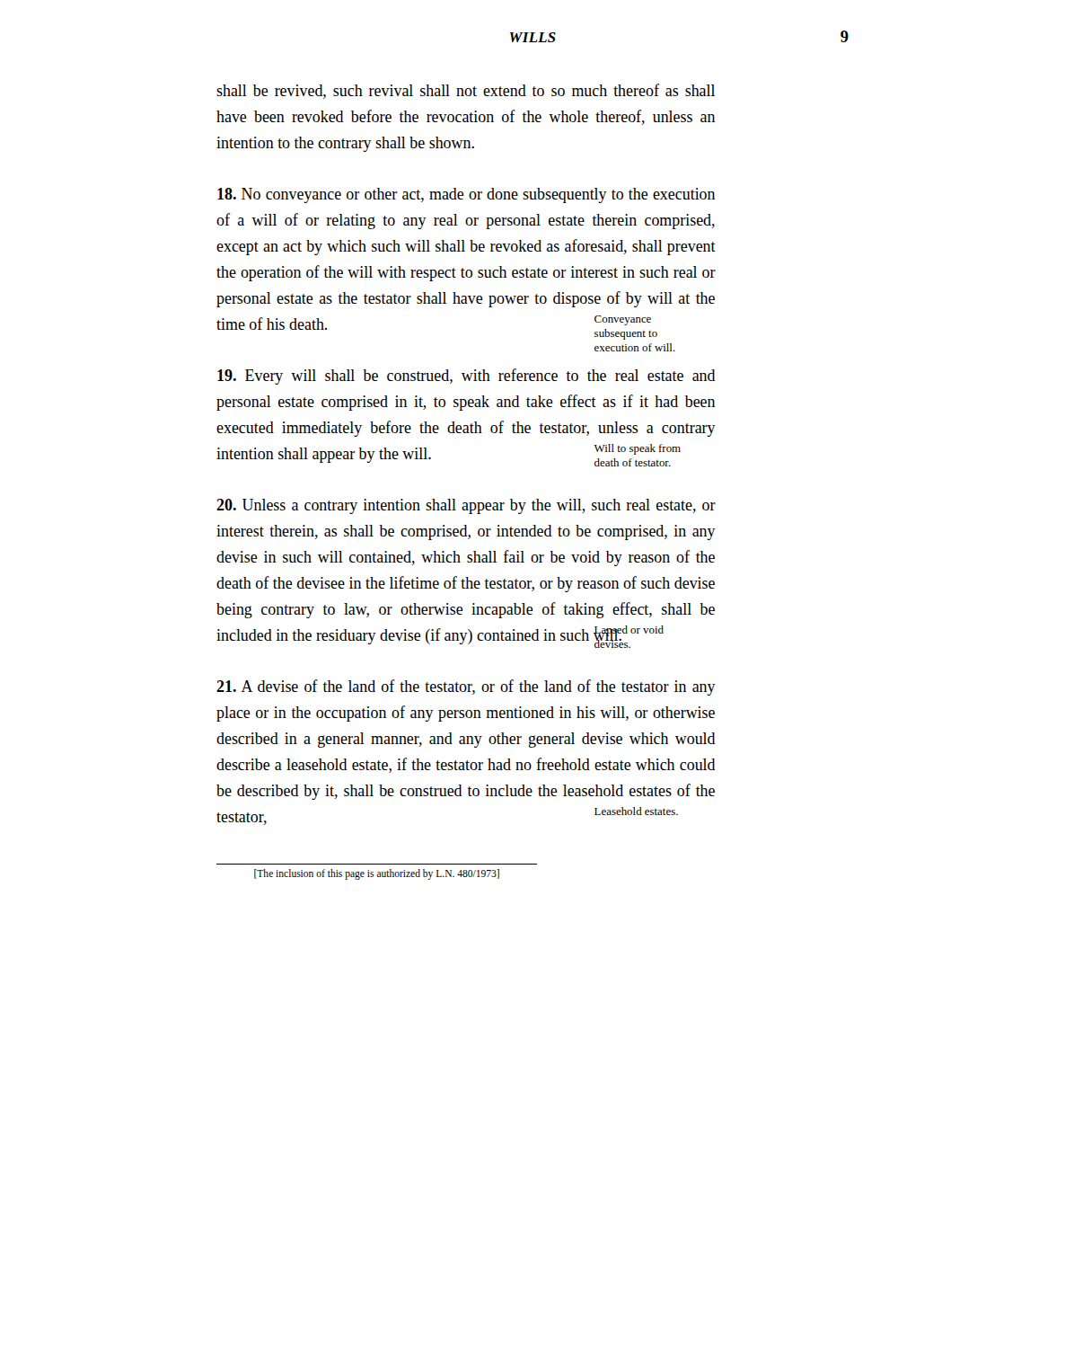WILLS 9
shall be revived, such revival shall not extend to so much thereof as shall have been revoked before the revocation of the whole thereof, unless an intention to the contrary shall be shown.
18. No conveyance or other act, made or done subsequently to the execution of a will of or relating to any real or personal estate therein comprised, except an act by which such will shall be revoked as aforesaid, shall prevent the operation of the will with respect to such estate or interest in such real or personal estate as the testator shall have power to dispose of by will at the time of his death. Conveyance subsequent to execution of will.
19. Every will shall be construed, with reference to the real estate and personal estate comprised in it, to speak and take effect as if it had been executed immediately before the death of the testator, unless a contrary intention shall appear by the will. Will to speak from death of testator.
20. Unless a contrary intention shall appear by the will, such real estate, or interest therein, as shall be comprised, or intended to be comprised, in any devise in such will contained, which shall fail or be void by reason of the death of the devisee in the lifetime of the testator, or by reason of such devise being contrary to law, or otherwise incapable of taking effect, shall be included in the residuary devise (if any) contained in such will. Lapsed or void devises.
21. A devise of the land of the testator, or of the land of the testator in any place or in the occupation of any person mentioned in his will, or otherwise described in a general manner, and any other general devise which would describe a leasehold estate, if the testator had no freehold estate which could be described by it, shall be construed to include the leasehold estates of the testator, Leasehold estates.
[The inclusion of this page is authorized by L.N. 480/1973]